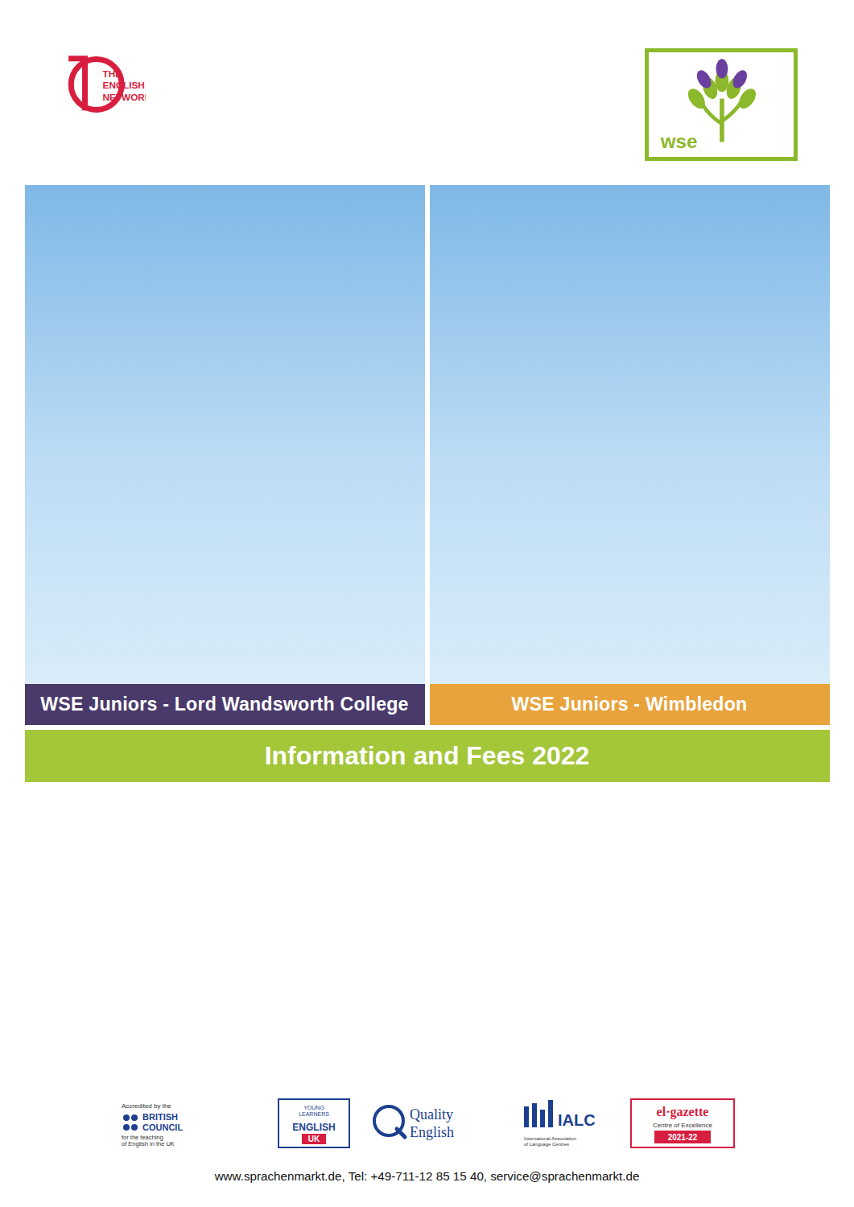THE ENGLISH NETWORK
wse
WSE Juniors - Lord Wandsworth College
WSE Juniors - Wimbledon
Information and Fees 2022
Accredited by the BRITISH COUNCIL for the teaching of English in the UK
YOUNG LEARNERS ENGLISH UK
Quality English
IALC International Association of Language Centres
el·gazette Centre of Excellence 2021-22
www.sprachenmarkt.de, Tel: +49-711-12 85 15 40, service@sprachenmarkt.de